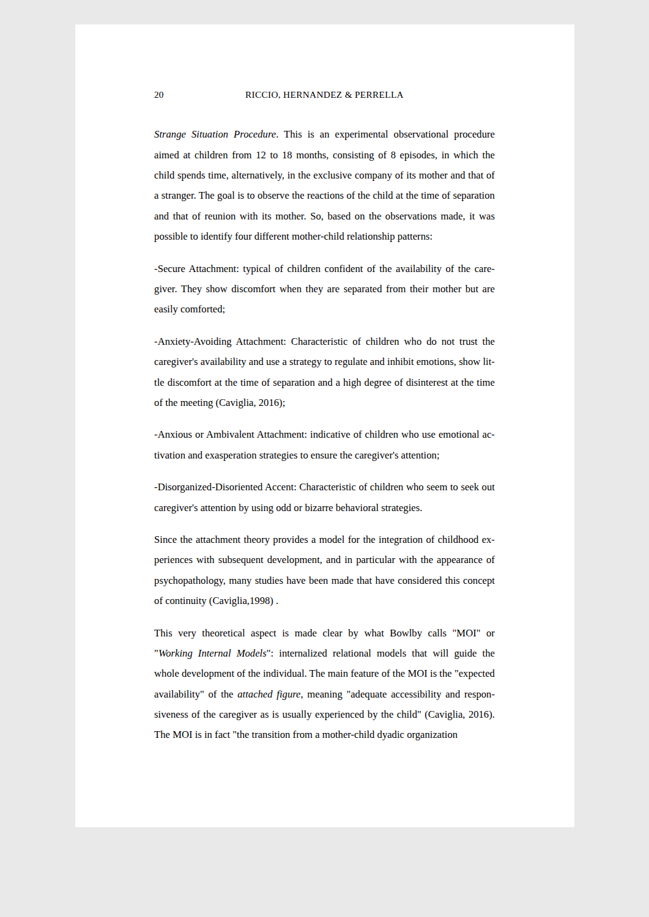20 RICCIO, HERNANDEZ & PERRELLA
Strange Situation Procedure. This is an experimental observational procedure aimed at children from 12 to 18 months, consisting of 8 episodes, in which the child spends time, alternatively, in the exclusive company of its mother and that of a stranger. The goal is to observe the reactions of the child at the time of separation and that of reunion with its mother. So, based on the observations made, it was possible to identify four different mother-child relationship patterns:
-Secure Attachment: typical of children confident of the availability of the caregiver. They show discomfort when they are separated from their mother but are easily comforted;
-Anxiety-Avoiding Attachment: Characteristic of children who do not trust the caregiver's availability and use a strategy to regulate and inhibit emotions, show little discomfort at the time of separation and a high degree of disinterest at the time of the meeting (Caviglia, 2016);
-Anxious or Ambivalent Attachment: indicative of children who use emotional activation and exasperation strategies to ensure the caregiver's attention;
-Disorganized-Disoriented Accent: Characteristic of children who seem to seek out caregiver's attention by using odd or bizarre behavioral strategies.
Since the attachment theory provides a model for the integration of childhood experiences with subsequent development, and in particular with the appearance of psychopathology, many studies have been made that have considered this concept of continuity (Caviglia,1998) .
This very theoretical aspect is made clear by what Bowlby calls "MOI" or "Working Internal Models": internalized relational models that will guide the whole development of the individual. The main feature of the MOI is the "expected availability" of the attached figure, meaning "adequate accessibility and responsiveness of the caregiver as is usually experienced by the child" (Caviglia, 2016). The MOI is in fact "the transition from a mother-child dyadic organization